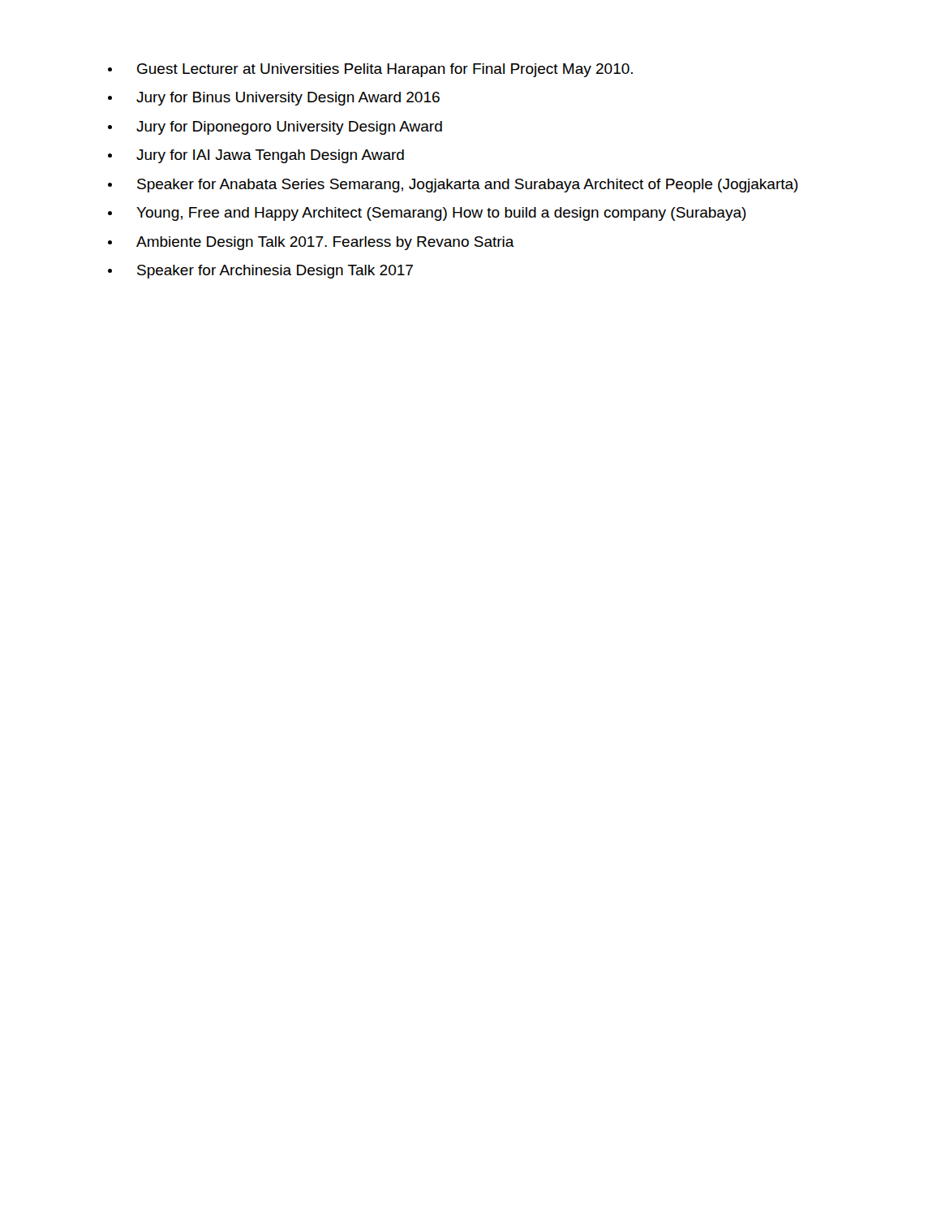Guest Lecturer at Universities Pelita Harapan for Final Project May 2010.
Jury for Binus University Design Award 2016
Jury for Diponegoro University Design Award
Jury for IAI Jawa Tengah Design Award
Speaker for Anabata Series Semarang, Jogjakarta and Surabaya Architect of People (Jogjakarta)
Young, Free and Happy Architect (Semarang) How to build a design company (Surabaya)
Ambiente Design Talk 2017. Fearless by Revano Satria
Speaker for Archinesia Design Talk 2017